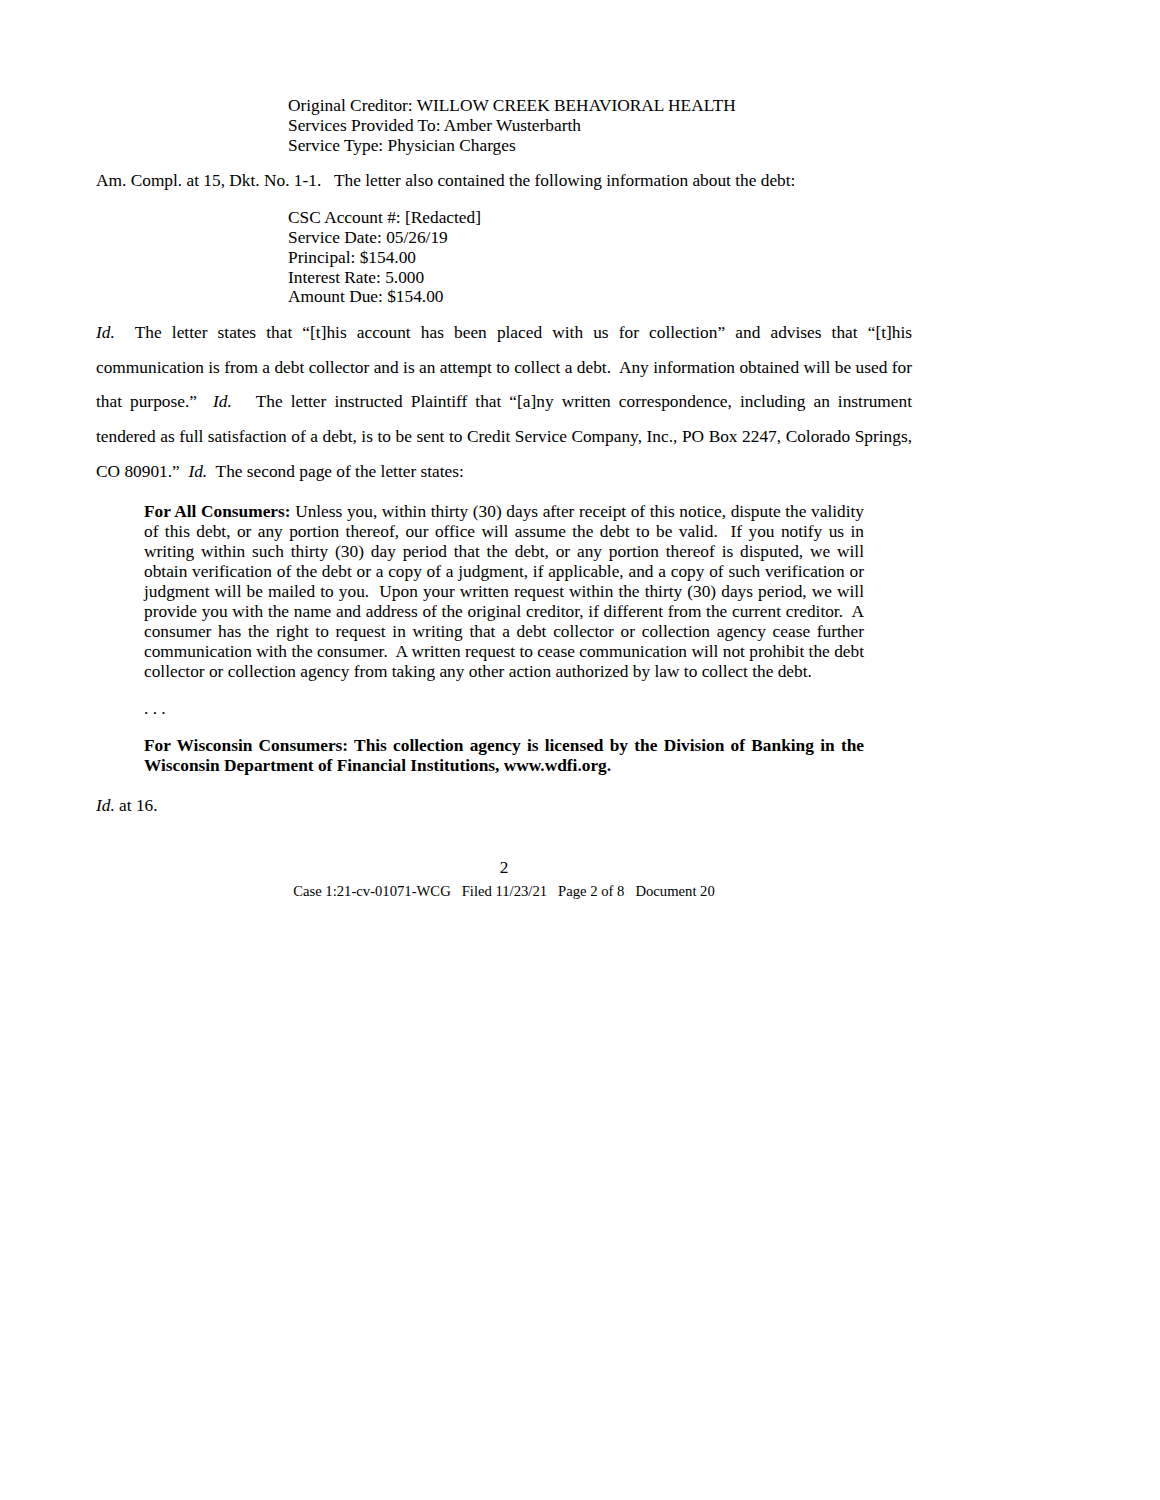Original Creditor: WILLOW CREEK BEHAVIORAL HEALTH
Services Provided To: Amber Wusterbarth
Service Type: Physician Charges
Am. Compl. at 15, Dkt. No. 1-1. The letter also contained the following information about the debt:
CSC Account #: [Redacted]
Service Date: 05/26/19
Principal: $154.00
Interest Rate: 5.000
Amount Due: $154.00
Id. The letter states that “[t]his account has been placed with us for collection” and advises that “[t]his communication is from a debt collector and is an attempt to collect a debt. Any information obtained will be used for that purpose.” Id. The letter instructed Plaintiff that “[a]ny written correspondence, including an instrument tendered as full satisfaction of a debt, is to be sent to Credit Service Company, Inc., PO Box 2247, Colorado Springs, CO 80901.” Id. The second page of the letter states:
For All Consumers: Unless you, within thirty (30) days after receipt of this notice, dispute the validity of this debt, or any portion thereof, our office will assume the debt to be valid. If you notify us in writing within such thirty (30) day period that the debt, or any portion thereof is disputed, we will obtain verification of the debt or a copy of a judgment, if applicable, and a copy of such verification or judgment will be mailed to you. Upon your written request within the thirty (30) days period, we will provide you with the name and address of the original creditor, if different from the current creditor. A consumer has the right to request in writing that a debt collector or collection agency cease further communication with the consumer. A written request to cease communication will not prohibit the debt collector or collection agency from taking any other action authorized by law to collect the debt.
. . .
For Wisconsin Consumers: This collection agency is licensed by the Division of Banking in the Wisconsin Department of Financial Institutions, www.wdfi.org.
Id. at 16.
2
Case 1:21-cv-01071-WCG Filed 11/23/21 Page 2 of 8 Document 20